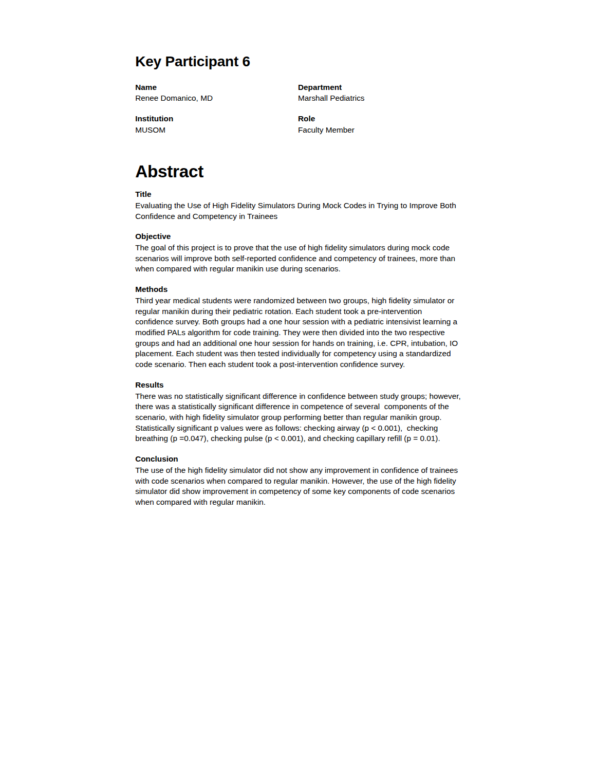Key Participant 6
| Name Renee Domanico, MD | Department Marshall Pediatrics |
| Institution MUSOM | Role Faculty Member |
Abstract
Title
Evaluating the Use of High Fidelity Simulators During Mock Codes in Trying to Improve Both Confidence and Competency in Trainees
Objective
The goal of this project is to prove that the use of high fidelity simulators during mock code scenarios will improve both self-reported confidence and competency of trainees, more than when compared with regular manikin use during scenarios.
Methods
Third year medical students were randomized between two groups, high fidelity simulator or regular manikin during their pediatric rotation. Each student took a pre-intervention confidence survey. Both groups had a one hour session with a pediatric intensivist learning a modified PALs algorithm for code training. They were then divided into the two respective groups and had an additional one hour session for hands on training, i.e. CPR, intubation, IO placement. Each student was then tested individually for competency using a standardized code scenario. Then each student took a post-intervention confidence survey.
Results
There was no statistically significant difference in confidence between study groups; however, there was a statistically significant difference in competence of several components of the scenario, with high fidelity simulator group performing better than regular manikin group. Statistically significant p values were as follows: checking airway (p < 0.001), checking breathing (p =0.047), checking pulse (p < 0.001), and checking capillary refill (p = 0.01).
Conclusion
The use of the high fidelity simulator did not show any improvement in confidence of trainees with code scenarios when compared to regular manikin. However, the use of the high fidelity simulator did show improvement in competency of some key components of code scenarios when compared with regular manikin.